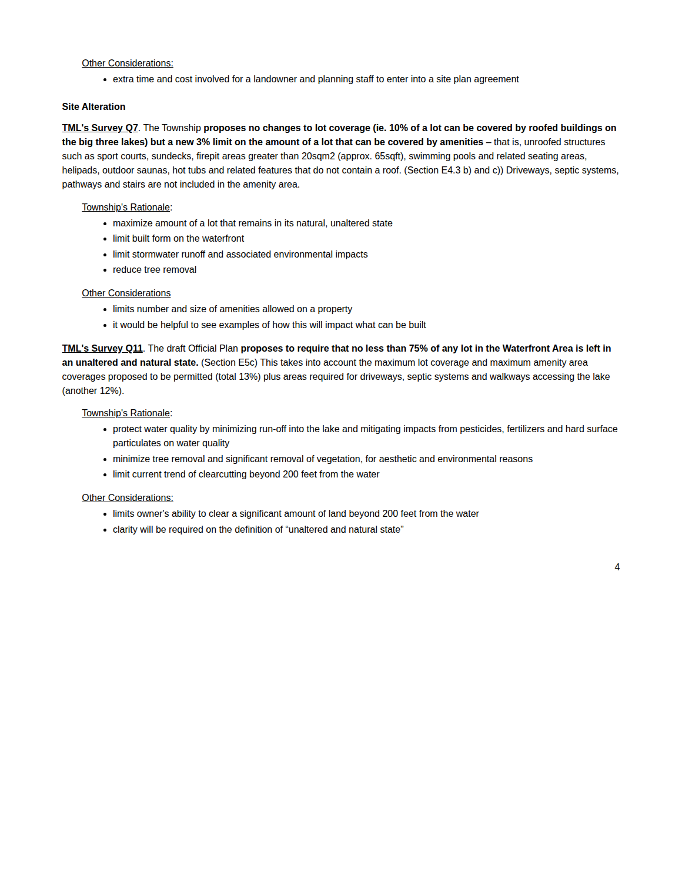Other Considerations:
extra time and cost involved for a landowner and planning staff to enter into a site plan agreement
Site Alteration
TML's Survey Q7. The Township proposes no changes to lot coverage (ie. 10% of a lot can be covered by roofed buildings on the big three lakes) but a new 3% limit on the amount of a lot that can be covered by amenities – that is, unroofed structures such as sport courts, sundecks, firepit areas greater than 20sqm2 (approx. 65sqft), swimming pools and related seating areas, helipads, outdoor saunas, hot tubs and related features that do not contain a roof. (Section E4.3 b) and c)) Driveways, septic systems, pathways and stairs are not included in the amenity area.
Township's Rationale:
maximize amount of a lot that remains in its natural, unaltered state
limit built form on the waterfront
limit stormwater runoff and associated environmental impacts
reduce tree removal
Other Considerations
limits number and size of amenities allowed on a property
it would be helpful to see examples of how this will impact what can be built
TML's Survey Q11. The draft Official Plan proposes to require that no less than 75% of any lot in the Waterfront Area is left in an unaltered and natural state. (Section E5c) This takes into account the maximum lot coverage and maximum amenity area coverages proposed to be permitted (total 13%) plus areas required for driveways, septic systems and walkways accessing the lake (another 12%).
Township's Rationale:
protect water quality by minimizing run-off into the lake and mitigating impacts from pesticides, fertilizers and hard surface particulates on water quality
minimize tree removal and significant removal of vegetation, for aesthetic and environmental reasons
limit current trend of clearcutting beyond 200 feet from the water
Other Considerations:
limits owner's ability to clear a significant amount of land beyond 200 feet from the water
clarity will be required on the definition of “unaltered and natural state”
4